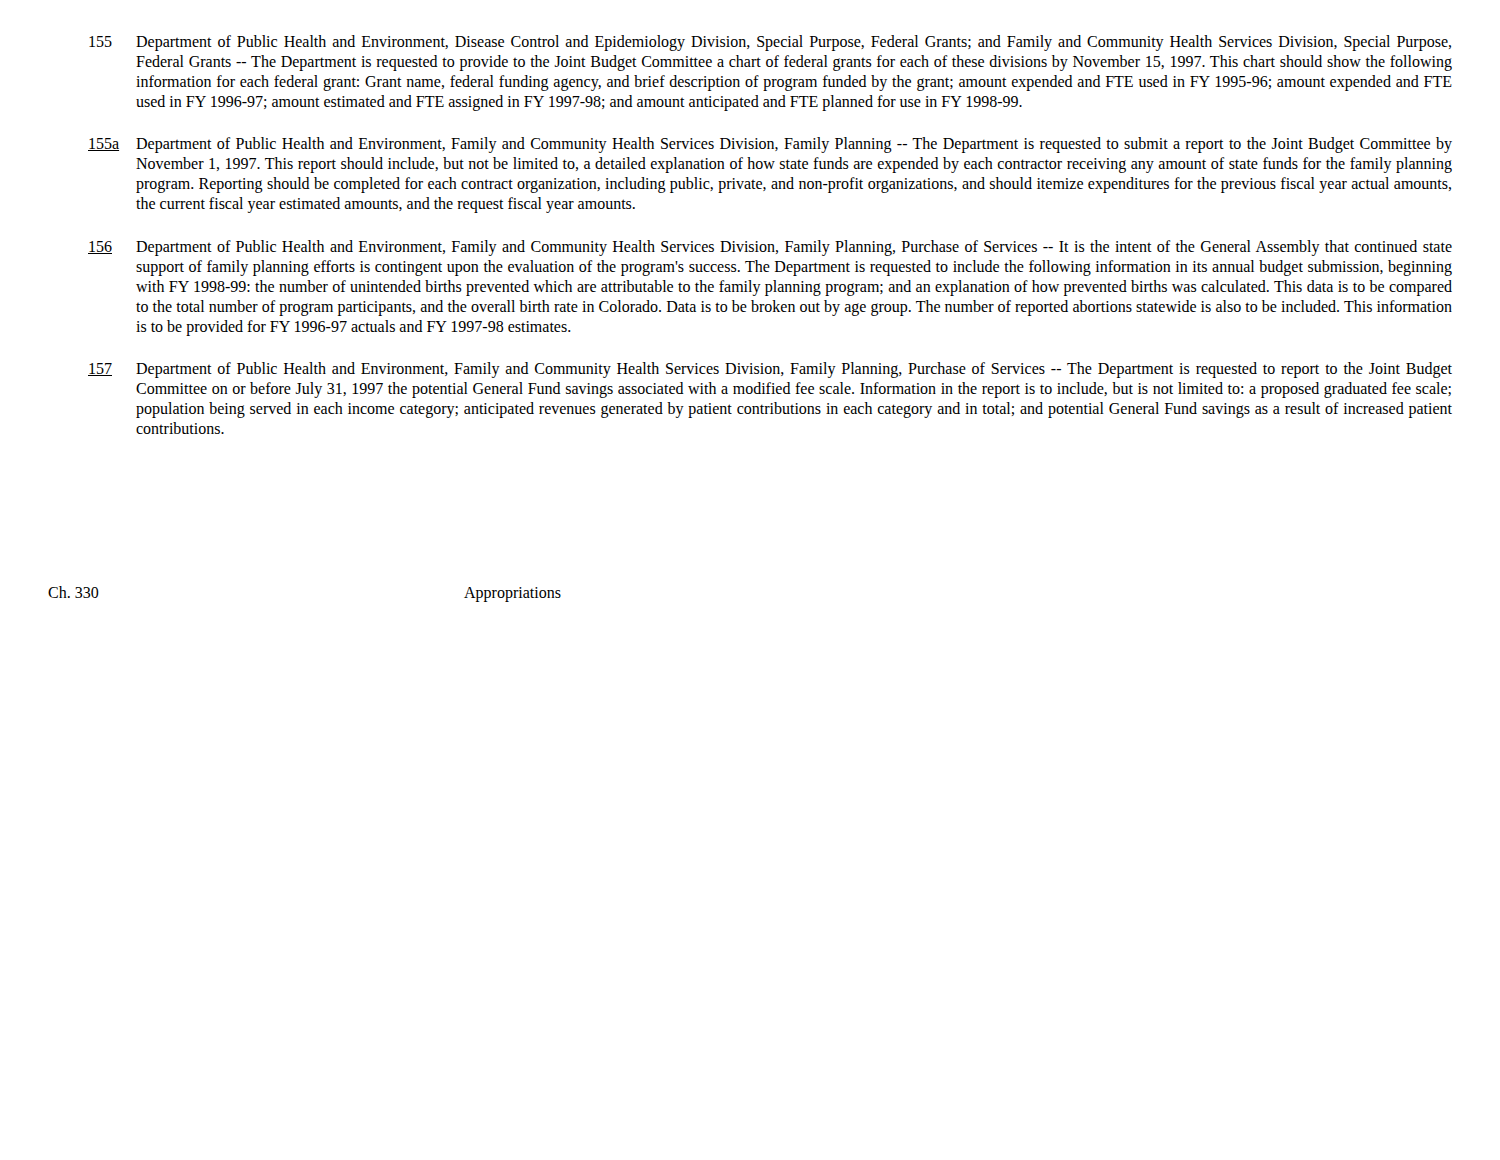155
Department of Public Health and Environment, Disease Control and Epidemiology Division, Special Purpose, Federal Grants; and Family and Community Health Services Division, Special Purpose, Federal Grants -- The Department is requested to provide to the Joint Budget Committee a chart of federal grants for each of these divisions by November 15, 1997. This chart should show the following information for each federal grant: Grant name, federal funding agency, and brief description of program funded by the grant; amount expended and FTE used in FY 1995-96; amount expended and FTE used in FY 1996-97; amount estimated and FTE assigned in FY 1997-98; and amount anticipated and FTE planned for use in FY 1998-99.
155a
Department of Public Health and Environment, Family and Community Health Services Division, Family Planning -- The Department is requested to submit a report to the Joint Budget Committee by November 1, 1997. This report should include, but not be limited to, a detailed explanation of how state funds are expended by each contractor receiving any amount of state funds for the family planning program. Reporting should be completed for each contract organization, including public, private, and non-profit organizations, and should itemize expenditures for the previous fiscal year actual amounts, the current fiscal year estimated amounts, and the request fiscal year amounts.
156
Department of Public Health and Environment, Family and Community Health Services Division, Family Planning, Purchase of Services -- It is the intent of the General Assembly that continued state support of family planning efforts is contingent upon the evaluation of the program's success. The Department is requested to include the following information in its annual budget submission, beginning with FY 1998-99: the number of unintended births prevented which are attributable to the family planning program; and an explanation of how prevented births was calculated. This data is to be compared to the total number of program participants, and the overall birth rate in Colorado. Data is to be broken out by age group. The number of reported abortions statewide is also to be included. This information is to be provided for FY 1996-97 actuals and FY 1997-98 estimates.
157
Department of Public Health and Environment, Family and Community Health Services Division, Family Planning, Purchase of Services -- The Department is requested to report to the Joint Budget Committee on or before July 31, 1997 the potential General Fund savings associated with a modified fee scale. Information in the report is to include, but is not limited to: a proposed graduated fee scale; population being served in each income category; anticipated revenues generated by patient contributions in each category and in total; and potential General Fund savings as a result of increased patient contributions.
Ch. 330
Appropriations